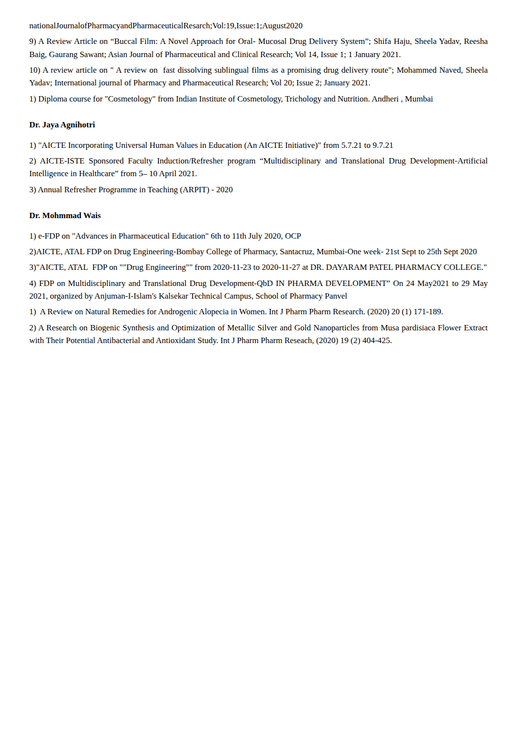nationalJournalofPharmacyandPharmaceuticalResarch;Vol:19,Issue:1;August2020
9) A Review Article on “Buccal Film: A Novel Approach for Oral- Mucosal Drug Delivery System”; Shifa Haju, Sheela Yadav, Reesha Baig, Gaurang Sawant; Asian Journal of Pharmaceutical and Clinical Research; Vol 14, Issue 1; 1 January 2021.
10) A review article on " A review on fast dissolving sublingual films as a promising drug delivery route"; Mohammed Naved, Sheela Yadav; International journal of Pharmacy and Pharmaceutical Research; Vol 20; Issue 2; January 2021.
1) Diploma course for "Cosmetology" from Indian Institute of Cosmetology, Trichology and Nutrition. Andheri , Mumbai
Dr. Jaya Agnihotri
1) "AICTE Incorporating Universal Human Values in Education (An AICTE Initiative)" from 5.7.21 to 9.7.21
2) AICTE-ISTE Sponsored Faculty Induction/Refresher program “Multidisciplinary and Translational Drug Development-Artificial Intelligence in Healthcare” from 5– 10 April 2021.
3) Annual Refresher Programme in Teaching (ARPIT) - 2020
Dr. Mohmmad Wais
1) e-FDP on "Advances in Pharmaceutical Education" 6th to 11th July 2020, OCP
2)AICTE, ATAL FDP on Drug Engineering-Bombay College of Pharmacy, Santacruz, Mumbai-One week- 21st Sept to 25th Sept 2020
3)"AICTE, ATAL FDP on ""Drug Engineering"" from 2020-11-23 to 2020-11-27 at DR. DAYARAM PATEL PHARMACY COLLEGE."
4) FDP on Multidisciplinary and Translational Drug Development-QbD IN PHARMA DEVELOPMENT” On 24 May2021 to 29 May 2021, organized by Anjuman-I-Islam's Kalsekar Technical Campus, School of Pharmacy Panvel
1) A Review on Natural Remedies for Androgenic Alopecia in Women. Int J Pharm Pharm Research. (2020) 20 (1) 171-189.
2) A Research on Biogenic Synthesis and Optimization of Metallic Silver and Gold Nanoparticles from Musa pardisiaca Flower Extract with Their Potential Antibacterial and Antioxidant Study. Int J Pharm Pharm Reseach, (2020) 19 (2) 404-425.